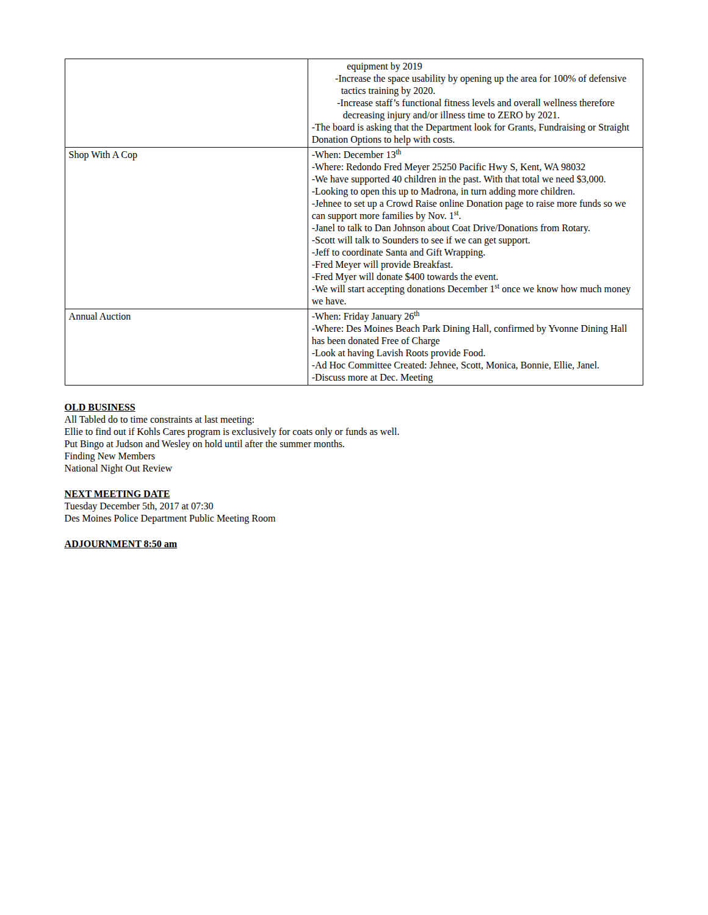| | equipment by 2019 -Increase the space usability by opening up the area for 100% of defensive tactics training by 2020. -Increase staff’s functional fitness levels and overall wellness therefore decreasing injury and/or illness time to ZERO by 2021. -The board is asking that the Department look for Grants, Fundraising or Straight Donation Options to help with costs. |
| Shop With A Cop | -When: December 13 th -Where: Redondo Fred Meyer 25250 Pacific Hwy S, Kent, WA 98032 -We have supported 40 children in the past. With that total we need $3,000. -Looking to open this up to Madrona, in turn adding more children. -Jehnee to set up a Crowd Raise online Donation page to raise more funds so we can support more families by Nov. 1 st . -Janel to talk to Dan Johnson about Coat Drive/Donations from Rotary. -Scott will talk to Sounders to see if we can get support. -Jeff to coordinate Santa and Gift Wrapping. -Fred Meyer will provide Breakfast. -Fred Myer will donate $400 towards the event. -We will start accepting donations December 1 st once we know how much money we have. |
| Annual Auction | -When: Friday January 26 th -Where: Des Moines Beach Park Dining Hall, confirmed by Yvonne Dining Hall has been donated Free of Charge -Look at having Lavish Roots provide Food. -Ad Hoc Committee Created: Jehnee, Scott, Monica, Bonnie, Ellie, Janel. -Discuss more at Dec. Meeting |
OLD BUSINESS
All Tabled do to time constraints at last meeting:
Ellie to find out if Kohls Cares program is exclusively for coats only or funds as well.
Put Bingo at Judson and Wesley on hold until after the summer months.
Finding New Members
National Night Out Review
NEXT MEETING DATE
Tuesday December 5th, 2017 at 07:30
Des Moines Police Department Public Meeting Room
ADJOURNMENT 8:50 am